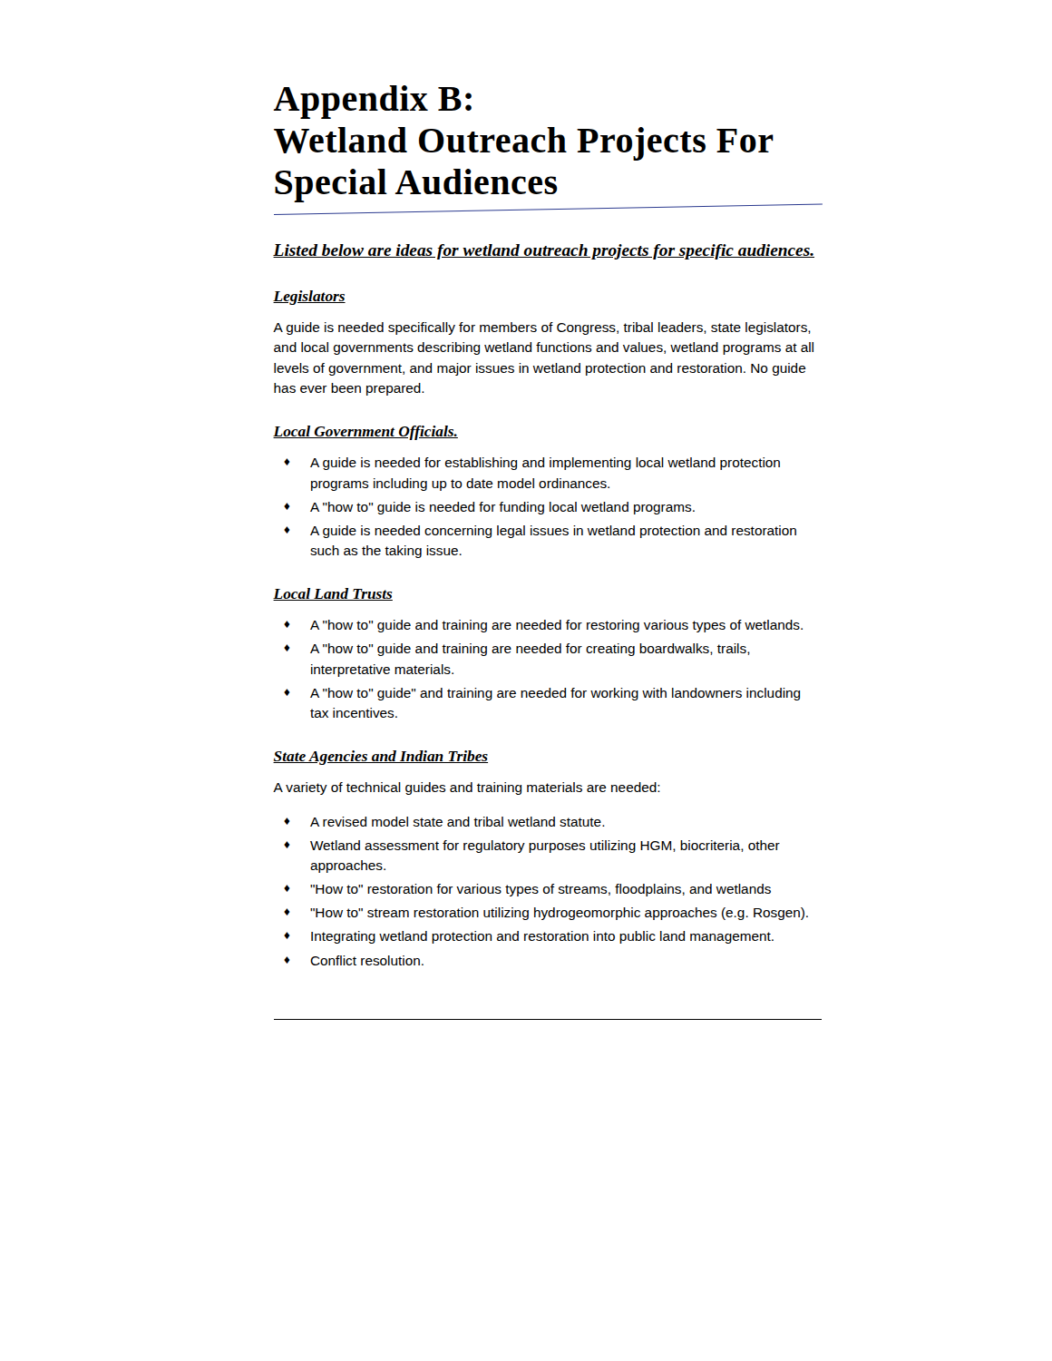Appendix B:
Wetland Outreach Projects For Special Audiences
Listed below are ideas for wetland outreach projects for specific audiences.
Legislators
A guide is needed specifically for members of Congress, tribal leaders, state legislators, and local governments describing wetland functions and values, wetland programs at all levels of government, and major issues in wetland protection and restoration. No guide has ever been prepared.
Local Government Officials.
A guide is needed for establishing and implementing local wetland protection programs including up to date model ordinances.
A "how to" guide is needed for funding local wetland programs.
A guide is needed concerning legal issues in wetland protection and restoration such as the taking issue.
Local Land Trusts
A "how to" guide and training are needed for restoring various types of wetlands.
A "how to" guide and training are needed for creating boardwalks, trails, interpretative materials.
A "how to" guide" and training are needed for working with landowners including tax incentives.
State Agencies and Indian Tribes
A variety of technical guides and training materials are needed:
A revised model state and tribal wetland statute.
Wetland assessment for regulatory purposes utilizing HGM, biocriteria, other approaches.
"How to" restoration for various types of streams, floodplains, and wetlands
"How to" stream restoration utilizing hydrogeomorphic approaches (e.g. Rosgen).
Integrating wetland protection and restoration into public land management.
Conflict resolution.